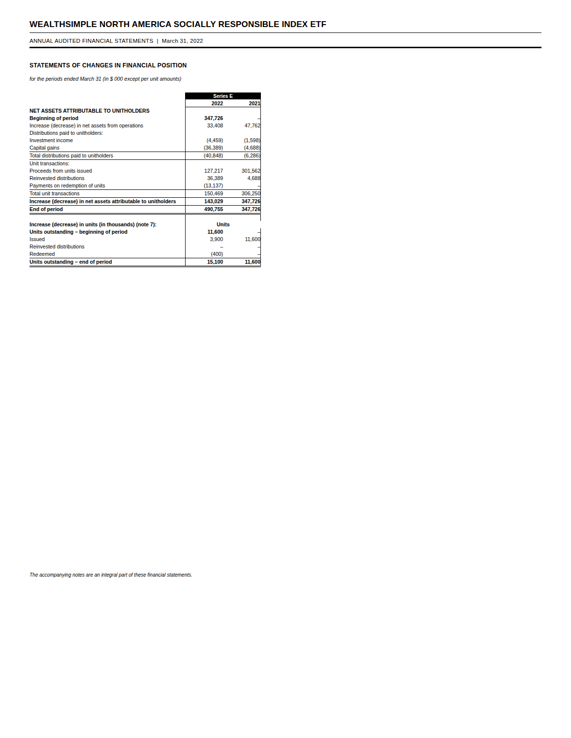Wealthsimple North America Socially Responsible Index ETF
ANNUAL AUDITED FINANCIAL STATEMENTS | March 31, 2022
Statements of Changes in Financial Position
for the periods ended March 31 (in $ 000 except per unit amounts)
| | Series E |
| | 2022 | 2021 |
| NET ASSETS ATTRIBUTABLE TO UNITHOLDERS | | |
| Beginning of period | 347,726 | – |
| Increase (decrease) in net assets from operations | 33,408 | 47,762 |
| Distributions paid to unitholders: | | |
| Investment income | (4,459) | (1,598) |
| Capital gains | (36,389) | (4,688) |
| Total distributions paid to unitholders | (40,848) | (6,286) |
| Unit transactions: | | |
| Proceeds from units issued | 127,217 | 301,562 |
| Reinvested distributions | 36,389 | 4,688 |
| Payments on redemption of units | (13,137) | – |
| Total unit transactions | 150,469 | 306,250 |
| Increase (decrease) in net assets attributable to unitholders | 143,029 | 347,726 |
| End of period | 490,755 | 347,726 |
| Increase (decrease) in units (in thousands) (note 7): | Units |
| Units outstanding – beginning of period | 11,600 | – |
| Issued | 3,900 | 11,600 |
| Reinvested distributions | – | – |
| Redeemed | (400) | – |
| Units outstanding – end of period | 15,100 | 11,600 |
The accompanying notes are an integral part of these financial statements.